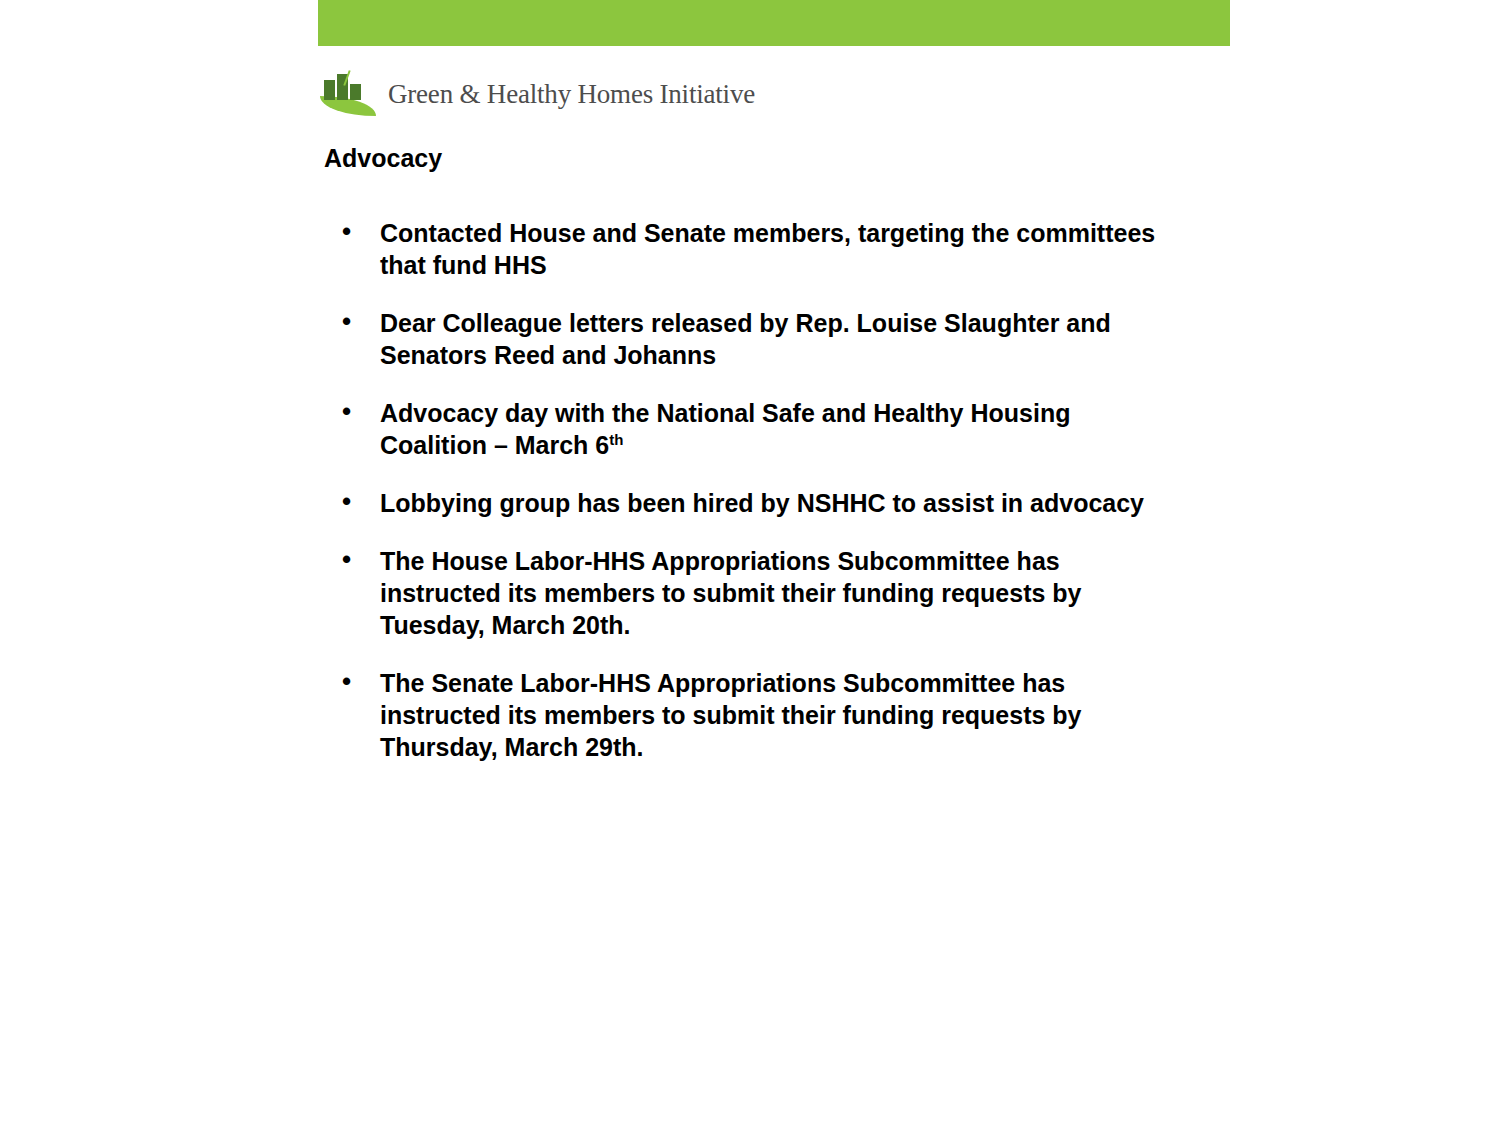Green & Healthy Homes Initiative
Advocacy
Contacted House and Senate members, targeting the committees that fund HHS
Dear Colleague letters released by Rep. Louise Slaughter and Senators Reed and Johanns
Advocacy day with the National Safe and Healthy Housing Coalition – March 6th
Lobbying group has been hired by NSHHC to assist in advocacy
The House Labor-HHS Appropriations Subcommittee has instructed its members to submit their funding requests by Tuesday, March 20th.
The Senate Labor-HHS Appropriations Subcommittee has instructed its members to submit their funding requests by Thursday, March 29th.